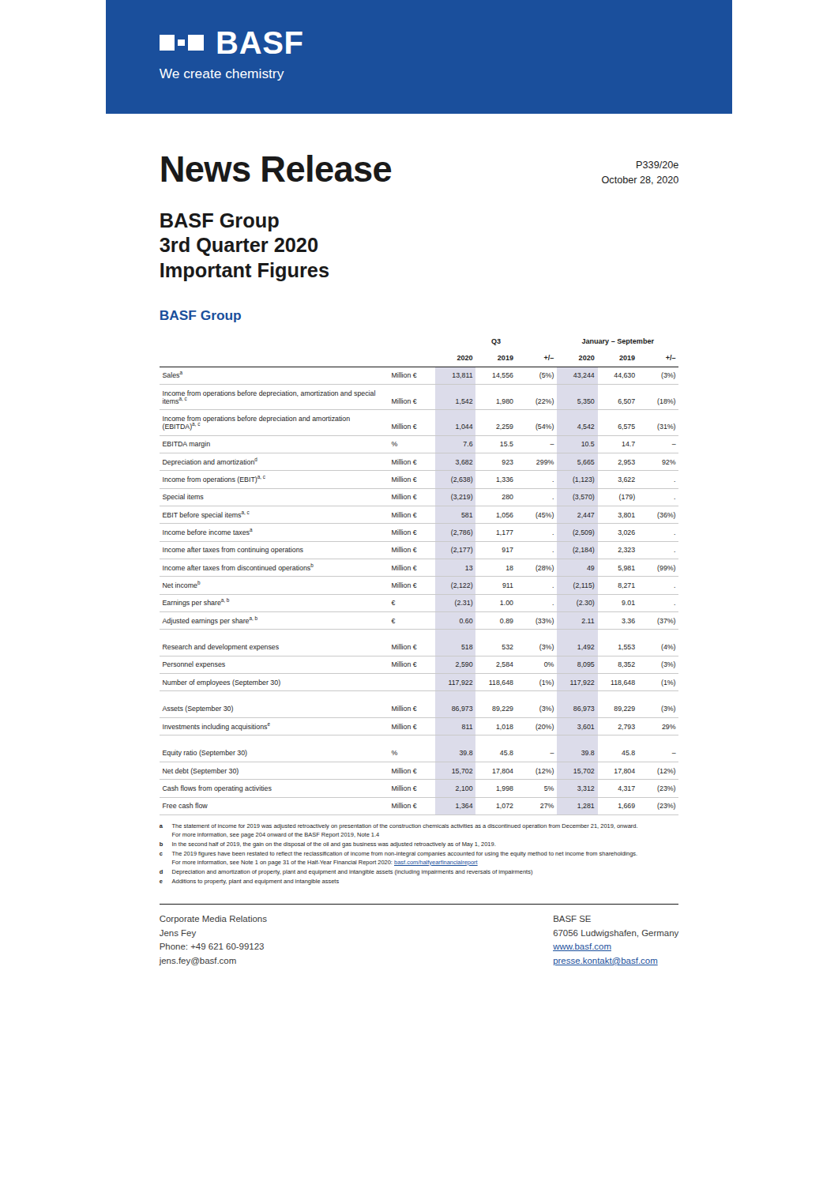BASF
We create chemistry
News Release
P339/20e
October 28, 2020
BASF Group
3rd Quarter 2020
Important Figures
BASF Group
| | | Q3 | January – September |
| --- | --- | --- | --- |
| | | 2020 | 2019 | +/– | 2020 | 2019 | +/– |
| Sales a | Million € | 13,811 | 14,556 | (5%) | 43,244 | 44,630 | (3%) |
| Income from operations before depreciation, amortization and special items a, c | Million € | 1,542 | 1,980 | (22%) | 5,350 | 6,507 | (18%) |
| Income from operations before depreciation and amortization (EBITDA) a, c | Million € | 1,044 | 2,259 | (54%) | 4,542 | 6,575 | (31%) |
| EBITDA margin | % | 7.6 | 15.5 | – | 10.5 | 14.7 | – |
| Depreciation and amortization d | Million € | 3,682 | 923 | 299% | 5,665 | 2,953 | 92% |
| Income from operations (EBIT) a, c | Million € | (2,638) | 1,336 | . | (1,123) | 3,622 | . |
| Special items | Million € | (3,219) | 280 | . | (3,570) | (179) | . |
| EBIT before special items a, c | Million € | 581 | 1,056 | (45%) | 2,447 | 3,801 | (36%) |
| Income before income taxes a | Million € | (2,786) | 1,177 | . | (2,509) | 3,026 | . |
| Income after taxes from continuing operations | Million € | (2,177) | 917 | . | (2,184) | 2,323 | . |
| Income after taxes from discontinued operations b | Million € | 13 | 18 | (28%) | 49 | 5,981 | (99%) |
| Net income b | Million € | (2,122) | 911 | . | (2,115) | 8,271 | . |
| Earnings per share a, b | € | (2.31) | 1.00 | . | (2.30) | 9.01 | . |
| Adjusted earnings per share a, b | € | 0.60 | 0.89 | (33%) | 2.11 | 3.36 | (37%) |
| Research and development expenses | Million € | 518 | 532 | (3%) | 1,492 | 1,553 | (4%) |
| Personnel expenses | Million € | 2,590 | 2,584 | 0% | 8,095 | 8,352 | (3%) |
| Number of employees (September 30) | | 117,922 | 118,648 | (1%) | 117,922 | 118,648 | (1%) |
| Assets (September 30) | Million € | 86,973 | 89,229 | (3%) | 86,973 | 89,229 | (3%) |
| Investments including acquisitions e | Million € | 811 | 1,018 | (20%) | 3,601 | 2,793 | 29% |
| Equity ratio (September 30) | % | 39.8 | 45.8 | – | 39.8 | 45.8 | – |
| Net debt (September 30) | Million € | 15,702 | 17,804 | (12%) | 15,702 | 17,804 | (12%) |
| Cash flows from operating activities | Million € | 2,100 | 1,998 | 5% | 3,312 | 4,317 | (23%) |
| Free cash flow | Million € | 1,364 | 1,072 | 27% | 1,281 | 1,669 | (23%) |
aThe statement of income for 2019 was adjusted retroactively on presentation of the construction chemicals activities as a discontinued operation from December 21, 2019, onward.
For more information, see page 204 onward of the BASF Report 2019, Note 1.4
bIn the second half of 2019, the gain on the disposal of the oil and gas business was adjusted retroactively as of May 1, 2019.
cThe 2019 figures have been restated to reflect the reclassification of income from non-integral companies accounted for using the equity method to net income from shareholdings.
For more information, see Note 1 on page 31 of the Half-Year Financial Report 2020: basf.com/halfyearfinancialreport
dDepreciation and amortization of property, plant and equipment and intangible assets (including impairments and reversals of impairments)
eAdditions to property, plant and equipment and intangible assets
Corporate Media Relations
Jens Fey
Phone: +49 621 60-99123
jens.fey@basf.com
BASF SE
67056 Ludwigshafen, Germany
www.basf.com
presse.kontakt@basf.com